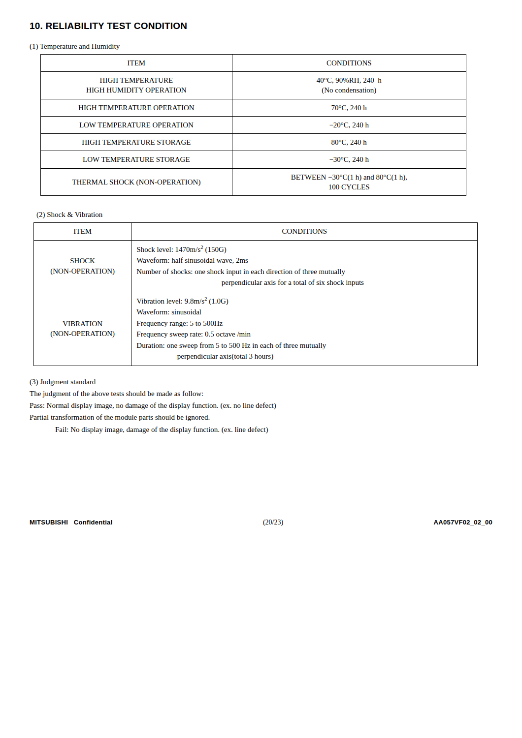10. RELIABILITY TEST CONDITION
(1) Temperature and Humidity
| ITEM | CONDITIONS |
| --- | --- |
| HIGH TEMPERATURE HIGH HUMIDITY OPERATION | 40°C, 90%RH, 240 h (No condensation) |
| HIGH TEMPERATURE OPERATION | 70°C, 240 h |
| LOW TEMPERATURE OPERATION | −20°C, 240 h |
| HIGH TEMPERATURE STORAGE | 80°C, 240 h |
| LOW TEMPERATURE STORAGE | −30°C, 240 h |
| THERMAL SHOCK (NON-OPERATION) | BETWEEN −30°C(1 h) and 80°C(1 h), 100 CYCLES |
(2) Shock & Vibration
| ITEM | CONDITIONS |
| --- | --- |
| SHOCK (NON-OPERATION) | Shock level: 1470m/s 2 (150G) Waveform: half sinusoidal wave, 2ms Number of shocks: one shock input in each direction of three mutually perpendicular axis for a total of six shock inputs |
| VIBRATION (NON-OPERATION) | Vibration level: 9.8m/s 2 (1.0G) Waveform: sinusoidal Frequency range: 5 to 500Hz Frequency sweep rate: 0.5 octave /min Duration: one sweep from 5 to 500 Hz in each of three mutually perpendicular axis(total 3 hours) |
(3) Judgment standard
The judgment of the above tests should be made as follow:
Pass: Normal display image, no damage of the display function. (ex. no line defect)
Partial transformation of the module parts should be ignored.
Fail: No display image, damage of the display function. (ex. line defect)
MITSUBISHI Confidential
(20/23)
AA057VF02_02_00